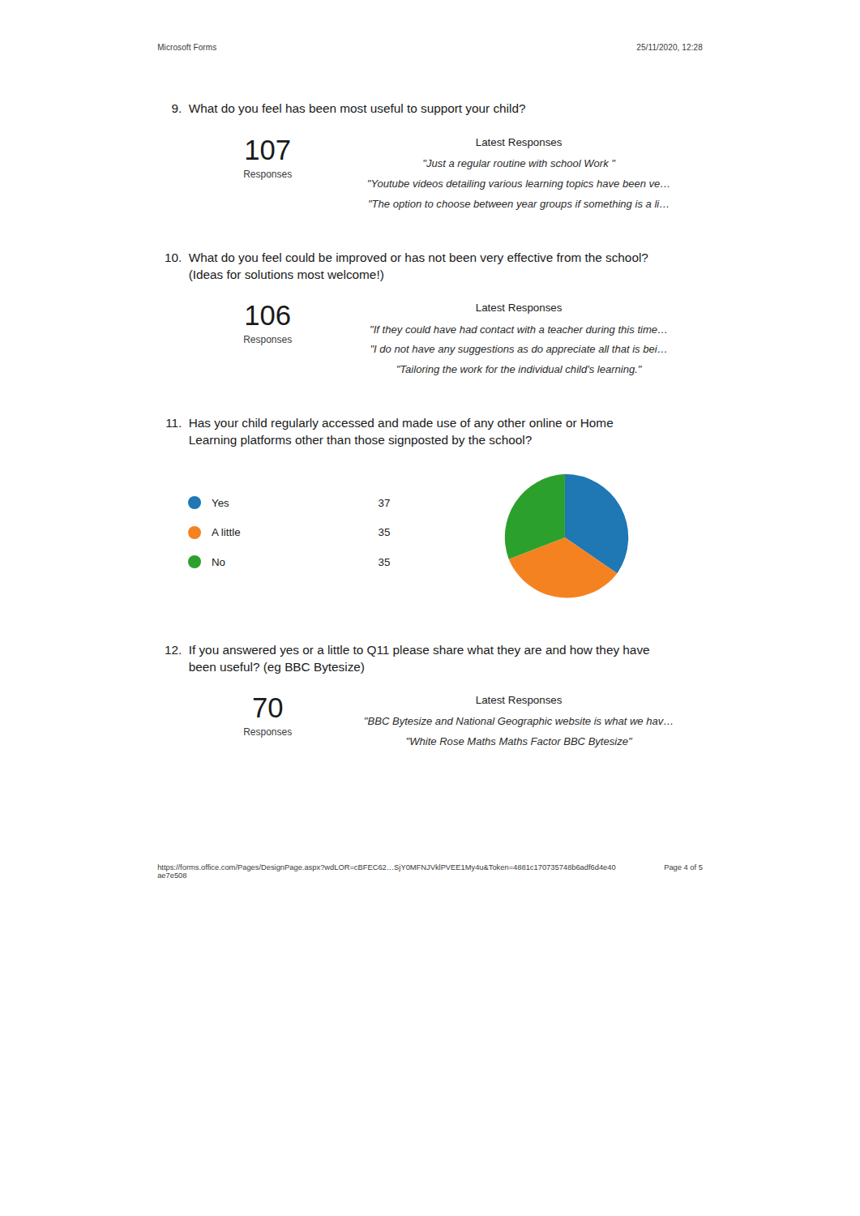Microsoft Forms 25/11/2020, 12:28
9.
What do you feel has been most useful to support your child?
107
Responses
Latest Responses
"Just a regular routine with school Work "
"Youtube videos detailing various learning topics have been ve…
"The option to choose between year groups if something is a li…
10.
What do you feel could be improved or has not been very effective from the school? (Ideas for solutions most welcome!)
106
Responses
Latest Responses
"If they could have had contact with a teacher during this time…
"I do not have any suggestions as do appreciate all that is bei…
"Tailoring the work for the individual child's learning."
11.
Has your child regularly accessed and made use of any other online or Home Learning platforms other than those signposted by the school?
Yes 37
A little 35
No 35
12.
If you answered yes or a little to Q11 please share what they are and how they have been useful? (eg BBC Bytesize)
70
Responses
Latest Responses
"BBC Bytesize and National Geographic website is what we hav…
"White Rose Maths Maths Factor BBC Bytesize"
https://forms.office.com/Pages/DesignPage.aspx?wdLOR=cBFEC62…SjY0MFNJVklPVEE1My4u&Token=4881c170735748b6adf6d4e40ae7e508 Page 4 of 5